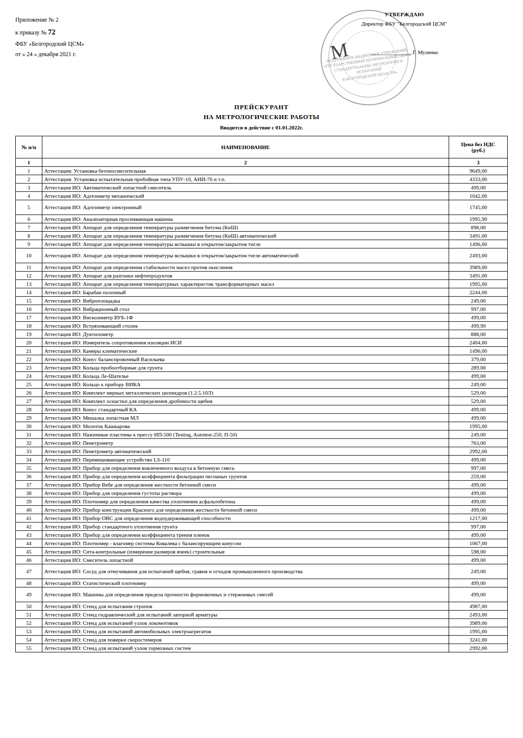Приложение № 2
к приказу № 72
ФБУ «Белгородский ЦСМ»
от « 24 » декабря 2021 г.
ФЕДЕРАЛЬНОЕ БЮДЖЕТНОЕ УЧРЕЖДЕНИЕ
«ГОСУДАРСТВЕННЫЙ РЕГИОНАЛЬНЫЙ ЦЕНТР
СТАНДАРТИЗАЦИИ, МЕТРОЛОГИИ И ИСПЫТАНИЙ
В БЕЛГОРОДСКОЙ ОБЛАСТИ»
УТВЕРЖДАЮ
Директор ФБУ "Белгородский ЦСМ"
_______________ Г. Муленко
М
ПРЕЙСКУРАНТ
НА МЕТРОЛОГИЧЕСКИЕ РАБОТЫ
Вводится в действие с 01.01.2022г.
| № п/п | НАИМЕНОВАНИЕ | Цена без НДС (руб.) |
| --- | --- | --- |
| 1 | 2 | 3 |
| 1 | Аттестация: Установка бетоносмесительная | 9649,00 |
| 2 | Аттестация: Установка испытательная пробойная типа УПУ-10, АИИ-70 и т.п. | 4333,00 |
| 3 | Аттестация ИО: Автоматический лопастной смеситель | 499,00 |
| 4 | Аттестация ИО: Адгезиметр механический | 1042,00 |
| 5 | Аттестация ИО: Адгезиметр электронный | 1745,00 |
| 6 | Аттестация ИО: Анализаторная просеивающая машина | 1995,90 |
| 7 | Аттестация ИО: Аппарат для определения температуры размягчения битума (КиШ) | 898,00 |
| 8 | Аттестация ИО: Аппарат для определения температуры размягчения битума (КиШ) автоматический | 3491,00 |
| 9 | Аттестация ИО: Аппарат для определения температуры вспышки в открытом/закрытом тигле | 1496,00 |
| 10 | Аттестация ИО: Аппарат для определения температуры вспышки в открытом/закрытом тигле автоматический | 2493,00 |
| 11 | Аттестация ИО: Аппарат для определения стабильности масел против окисления | 3989,00 |
| 12 | Аттестация ИО: Аппарат для разгонки нефтепродуктов | 3491,00 |
| 13 | Аттестация ИО: Аппарат для определения температурных характеристик трансформаторных масел | 1995,00 |
| 14 | Аттестация ИО: Барабан полочный | 2244,00 |
| 15 | Аттестация ИО: Виброплощадка | 249,00 |
| 16 | Аттестация ИО: Вибрационный стол | 997,00 |
| 17 | Аттестация ИО: Вискозиметр ВУБ-1Ф | 499,00 |
| 18 | Аттестация ИО: Встряхивающий столик | 499,90 |
| 19 | Аттестация ИО: Дуктилометр | 888,00 |
| 20 | Аттестация ИО: Измеритель сопротивления изоляции ИСИ | 2404,00 |
| 21 | Аттестация ИО: Камеры климатические | 1496,00 |
| 22 | Аттестация ИО: Конус балансировочный Васильева | 379,00 |
| 23 | Аттестация ИО: Кольца пробоотборные для грунта | 289,00 |
| 24 | Аттестация ИО: Кольца Ле-Шателье | 499,00 |
| 25 | Аттестация ИО: Кольцо к прибору ВИКА | 249,00 |
| 26 | Аттестация ИО: Комплект мерных металлических цилиндров (1.2.5.10Л) | 529,00 |
| 27 | Аттестация ИО: Комплект оснастки для определения дробимости щебня | 529,00 |
| 28 | Аттестация ИО: Конус стандартный КА | 499,00 |
| 29 | Аттестация ИО: Мешалка лопастная МЛ | 499,00 |
| 30 | Аттестация ИО: Молоток Кашкарова | 1995,00 |
| 31 | Аттестация ИО: Нажимные пластины к прессу ИП-500 (Testing, Autotest-250, П-50) | 249,00 |
| 32 | Аттестация ИО: Пенетрометр | 763,00 |
| 33 | Аттестация ИО: Пенетрометр автоматический | 2992,00 |
| 34 | Аттестация ИО: Перемешивающее устройство LS-110 | 499,00 |
| 35 | Аттестация ИО: Прибор для определения вовлеченного воздуха в бетонную смесь | 997,00 |
| 36 | Аттестация ИО: Прибор для определения коэффициента фильтрации песчаных грунтов | 259,00 |
| 37 | Аттестация ИО: Прибор Вебе для определения жесткости бетонной смеси | 499,00 |
| 38 | Аттестация ИО: Прибор для определения густоты раствора | 499,00 |
| 39 | Аттестация ИО: Плотномер для определения качества уплотнения асфальтобетона | 499,00 |
| 40 | Аттестация ИО: Прибор конструкции Красного для определения жесткости бетонной смеси | 499,00 |
| 41 | Аттестация ИО: Прибор ОВС для определения водоудерживающей способности | 1217,00 |
| 42 | Аттестация ИО: Прибор стандартного уплотнения грунта | 997,00 |
| 43 | Аттестация ИО: Прибор для определения коэффициента трения пленок | 499,00 |
| 44 | Аттестация ИО: Плотномер - влагомер системы Ковалева с балансирующим конусом | 1067,00 |
| 45 | Аттестация ИО: Сита-контрольные (измерение размеров ячеек) строительные | 598,00 |
| 46 | Аттестация ИО: Смеситель лопастной | 499,00 |
| 47 | Аттестация ИО: Сосуд для отмучивания для испытаний щебня, гравия и отходов промышленного производства | 249,00 |
| 48 | Аттестация ИО: Статистический плотномер | 499,00 |
| 49 | Аттестация ИО: Машины для определения предела прочности формовочных и стержневых смесей | 499,00 |
| 50 | Аттестация ИО: Стенд для испытания стропов | 4987,00 |
| 51 | Аттестация ИО: Стенд гидравлический для испытаний запорной арматуры | 2493,00 |
| 52 | Аттестация ИО: Стенд для испытаний узлов локомотивов | 3989,06 |
| 53 | Аттестация ИО: Стенд для испытаний автомобильных электроагрегатов | 1995,00 |
| 54 | Аттестация ИО: Стенд для поверки скоростемеров | 3241,00 |
| 55 | Аттестация ИО: Стенд для испытаний узлов тормозных систем | 2992,00 |